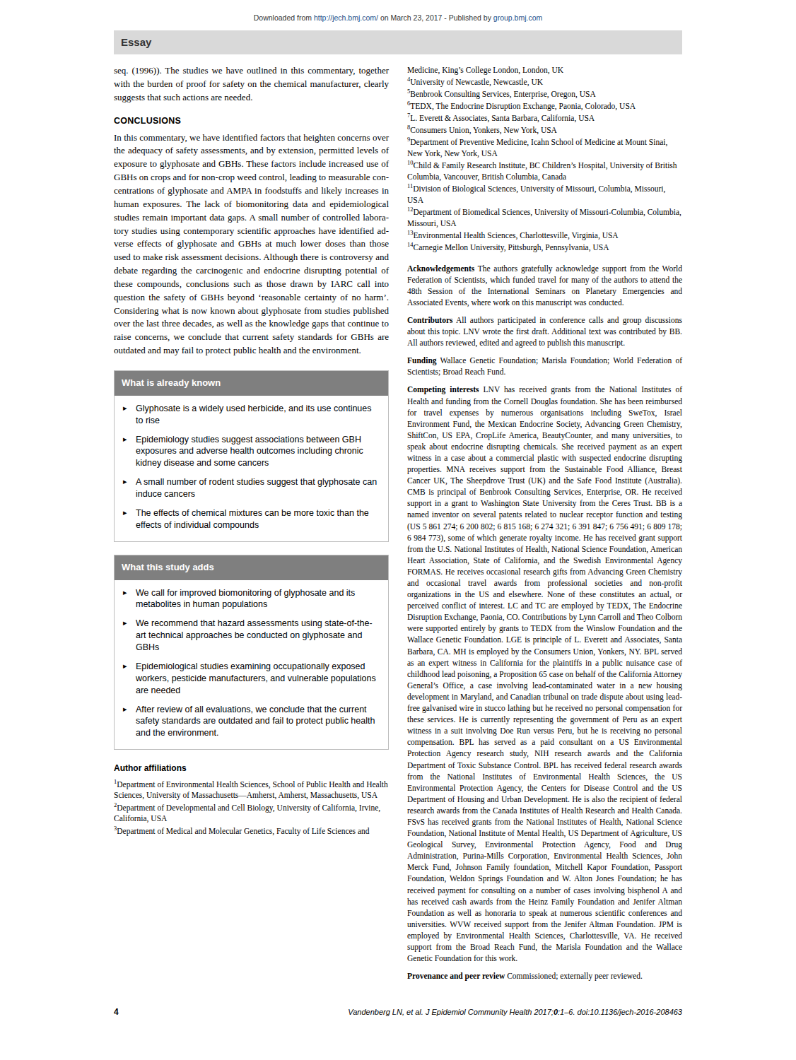Downloaded from http://jech.bmj.com/ on March 23, 2017 - Published by group.bmj.com
Essay
seq. (1996)). The studies we have outlined in this commentary, together with the burden of proof for safety on the chemical manufacturer, clearly suggests that such actions are needed.
Conclusions
In this commentary, we have identified factors that heighten concerns over the adequacy of safety assessments, and by extension, permitted levels of exposure to glyphosate and GBHs. These factors include increased use of GBHs on crops and for non-crop weed control, leading to measurable concentrations of glyphosate and AMPA in foodstuffs and likely increases in human exposures. The lack of biomonitoring data and epidemiological studies remain important data gaps. A small number of controlled laboratory studies using contemporary scientific approaches have identified adverse effects of glyphosate and GBHs at much lower doses than those used to make risk assessment decisions. Although there is controversy and debate regarding the carcinogenic and endocrine disrupting potential of these compounds, conclusions such as those drawn by IARC call into question the safety of GBHs beyond ‘reasonable certainty of no harm’. Considering what is now known about glyphosate from studies published over the last three decades, as well as the knowledge gaps that continue to raise concerns, we conclude that current safety standards for GBHs are outdated and may fail to protect public health and the environment.
What is already known
Glyphosate is a widely used herbicide, and its use continues to rise
Epidemiology studies suggest associations between GBH exposures and adverse health outcomes including chronic kidney disease and some cancers
A small number of rodent studies suggest that glyphosate can induce cancers
The effects of chemical mixtures can be more toxic than the effects of individual compounds
What this study adds
We call for improved biomonitoring of glyphosate and its metabolites in human populations
We recommend that hazard assessments using state-of-the-art technical approaches be conducted on glyphosate and GBHs
Epidemiological studies examining occupationally exposed workers, pesticide manufacturers, and vulnerable populations are needed
After review of all evaluations, we conclude that the current safety standards are outdated and fail to protect public health and the environment.
Author affiliations
1Department of Environmental Health Sciences, School of Public Health and Health Sciences, University of Massachusetts—Amherst, Amherst, Massachusetts, USA
2Department of Developmental and Cell Biology, University of California, Irvine, California, USA
3Department of Medical and Molecular Genetics, Faculty of Life Sciences and
Medicine, King’s College London, London, UK
4University of Newcastle, Newcastle, UK
5Benbrook Consulting Services, Enterprise, Oregon, USA
6TEDX, The Endocrine Disruption Exchange, Paonia, Colorado, USA
7L. Everett & Associates, Santa Barbara, California, USA
8Consumers Union, Yonkers, New York, USA
9Department of Preventive Medicine, Icahn School of Medicine at Mount Sinai, New York, New York, USA
10Child & Family Research Institute, BC Children’s Hospital, University of British Columbia, Vancouver, British Columbia, Canada
11Division of Biological Sciences, University of Missouri, Columbia, Missouri, USA
12Department of Biomedical Sciences, University of Missouri-Columbia, Columbia, Missouri, USA
13Environmental Health Sciences, Charlottesville, Virginia, USA
14Carnegie Mellon University, Pittsburgh, Pennsylvania, USA
Acknowledgements The authors gratefully acknowledge support from the World Federation of Scientists, which funded travel for many of the authors to attend the 48th Session of the International Seminars on Planetary Emergencies and Associated Events, where work on this manuscript was conducted.
Contributors All authors participated in conference calls and group discussions about this topic. LNV wrote the first draft. Additional text was contributed by BB. All authors reviewed, edited and agreed to publish this manuscript.
Funding Wallace Genetic Foundation; Marisla Foundation; World Federation of Scientists; Broad Reach Fund.
Competing interests LNV has received grants from the National Institutes of Health and funding from the Cornell Douglas foundation. She has been reimbursed for travel expenses by numerous organisations including SweTox, Israel Environment Fund, the Mexican Endocrine Society, Advancing Green Chemistry, ShiftCon, US EPA, CropLife America, BeautyCounter, and many universities, to speak about endocrine disrupting chemicals. She received payment as an expert witness in a case about a commercial plastic with suspected endocrine disrupting properties. MNA receives support from the Sustainable Food Alliance, Breast Cancer UK, The Sheepdrove Trust (UK) and the Safe Food Institute (Australia). CMB is principal of Benbrook Consulting Services, Enterprise, OR. He received support in a grant to Washington State University from the Ceres Trust. BB is a named inventor on several patents related to nuclear receptor function and testing (US 5 861 274; 6 200 802; 6 815 168; 6 274 321; 6 391 847; 6 756 491; 6 809 178; 6 984 773), some of which generate royalty income. He has received grant support from the U.S. National Institutes of Health, National Science Foundation, American Heart Association, State of California, and the Swedish Environmental Agency FORMAS. He receives occasional research gifts from Advancing Green Chemistry and occasional travel awards from professional societies and non-profit organizations in the US and elsewhere. None of these constitutes an actual, or perceived conflict of interest. LC and TC are employed by TEDX, The Endocrine Disruption Exchange, Paonia, CO. Contributions by Lynn Carroll and Theo Colborn were supported entirely by grants to TEDX from the Winslow Foundation and the Wallace Genetic Foundation. LGE is principle of L. Everett and Associates, Santa Barbara, CA. MH is employed by the Consumers Union, Yonkers, NY. BPL served as an expert witness in California for the plaintiffs in a public nuisance case of childhood lead poisoning, a Proposition 65 case on behalf of the California Attorney General’s Office, a case involving lead-contaminated water in a new housing development in Maryland, and Canadian tribunal on trade dispute about using lead-free galvanised wire in stucco lathing but he received no personal compensation for these services. He is currently representing the government of Peru as an expert witness in a suit involving Doe Run versus Peru, but he is receiving no personal compensation. BPL has served as a paid consultant on a US Environmental Protection Agency research study, NIH research awards and the California Department of Toxic Substance Control. BPL has received federal research awards from the National Institutes of Environmental Health Sciences, the US Environmental Protection Agency, the Centers for Disease Control and the US Department of Housing and Urban Development. He is also the recipient of federal research awards from the Canada Institutes of Health Research and Health Canada. FSvS has received grants from the National Institutes of Health, National Science Foundation, National Institute of Mental Health, US Department of Agriculture, US Geological Survey, Environmental Protection Agency, Food and Drug Administration, Purina-Mills Corporation, Environmental Health Sciences, John Merck Fund, Johnson Family foundation, Mitchell Kapor Foundation, Passport Foundation, Weldon Springs Foundation and W. Alton Jones Foundation; he has received payment for consulting on a number of cases involving bisphenol A and has received cash awards from the Heinz Family Foundation and Jenifer Altman Foundation as well as honoraria to speak at numerous scientific conferences and universities. WVW received support from the Jenifer Altman Foundation. JPM is employed by Environmental Health Sciences, Charlottesville, VA. He received support from the Broad Reach Fund, the Marisla Foundation and the Wallace Genetic Foundation for this work.
Provenance and peer review Commissioned; externally peer reviewed.
4
Vandenberg LN, et al. J Epidemiol Community Health 2017;0:1–6. doi:10.1136/jech-2016-208463